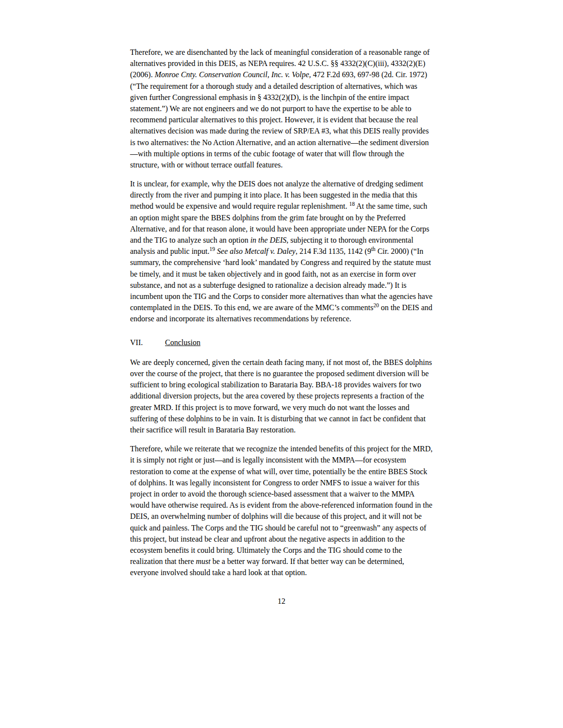Therefore, we are disenchanted by the lack of meaningful consideration of a reasonable range of alternatives provided in this DEIS, as NEPA requires. 42 U.S.C. §§ 4332(2)(C)(iii), 4332(2)(E) (2006). Monroe Cnty. Conservation Council, Inc. v. Volpe, 472 F.2d 693, 697-98 (2d. Cir. 1972) (“The requirement for a thorough study and a detailed description of alternatives, which was given further Congressional emphasis in § 4332(2)(D), is the linchpin of the entire impact statement.”) We are not engineers and we do not purport to have the expertise to be able to recommend particular alternatives to this project. However, it is evident that because the real alternatives decision was made during the review of SRP/EA #3, what this DEIS really provides is two alternatives: the No Action Alternative, and an action alternative—the sediment diversion—with multiple options in terms of the cubic footage of water that will flow through the structure, with or without terrace outfall features.
It is unclear, for example, why the DEIS does not analyze the alternative of dredging sediment directly from the river and pumping it into place. It has been suggested in the media that this method would be expensive and would require regular replenishment. 18 At the same time, such an option might spare the BBES dolphins from the grim fate brought on by the Preferred Alternative, and for that reason alone, it would have been appropriate under NEPA for the Corps and the TIG to analyze such an option in the DEIS, subjecting it to thorough environmental analysis and public input.19 See also Metcalf v. Daley, 214 F.3d 1135, 1142 (9th Cir. 2000) (“In summary, the comprehensive ‘hard look’ mandated by Congress and required by the statute must be timely, and it must be taken objectively and in good faith, not as an exercise in form over substance, and not as a subterfuge designed to rationalize a decision already made.”) It is incumbent upon the TIG and the Corps to consider more alternatives than what the agencies have contemplated in the DEIS. To this end, we are aware of the MMC’s comments20 on the DEIS and endorse and incorporate its alternatives recommendations by reference.
VII. Conclusion
We are deeply concerned, given the certain death facing many, if not most of, the BBES dolphins over the course of the project, that there is no guarantee the proposed sediment diversion will be sufficient to bring ecological stabilization to Barataria Bay. BBA-18 provides waivers for two additional diversion projects, but the area covered by these projects represents a fraction of the greater MRD. If this project is to move forward, we very much do not want the losses and suffering of these dolphins to be in vain. It is disturbing that we cannot in fact be confident that their sacrifice will result in Barataria Bay restoration.
Therefore, while we reiterate that we recognize the intended benefits of this project for the MRD, it is simply not right or just—and is legally inconsistent with the MMPA—for ecosystem restoration to come at the expense of what will, over time, potentially be the entire BBES Stock of dolphins. It was legally inconsistent for Congress to order NMFS to issue a waiver for this project in order to avoid the thorough science-based assessment that a waiver to the MMPA would have otherwise required. As is evident from the above-referenced information found in the DEIS, an overwhelming number of dolphins will die because of this project, and it will not be quick and painless. The Corps and the TIG should be careful not to “greenwash” any aspects of this project, but instead be clear and upfront about the negative aspects in addition to the ecosystem benefits it could bring. Ultimately the Corps and the TIG should come to the realization that there must be a better way forward. If that better way can be determined, everyone involved should take a hard look at that option.
12